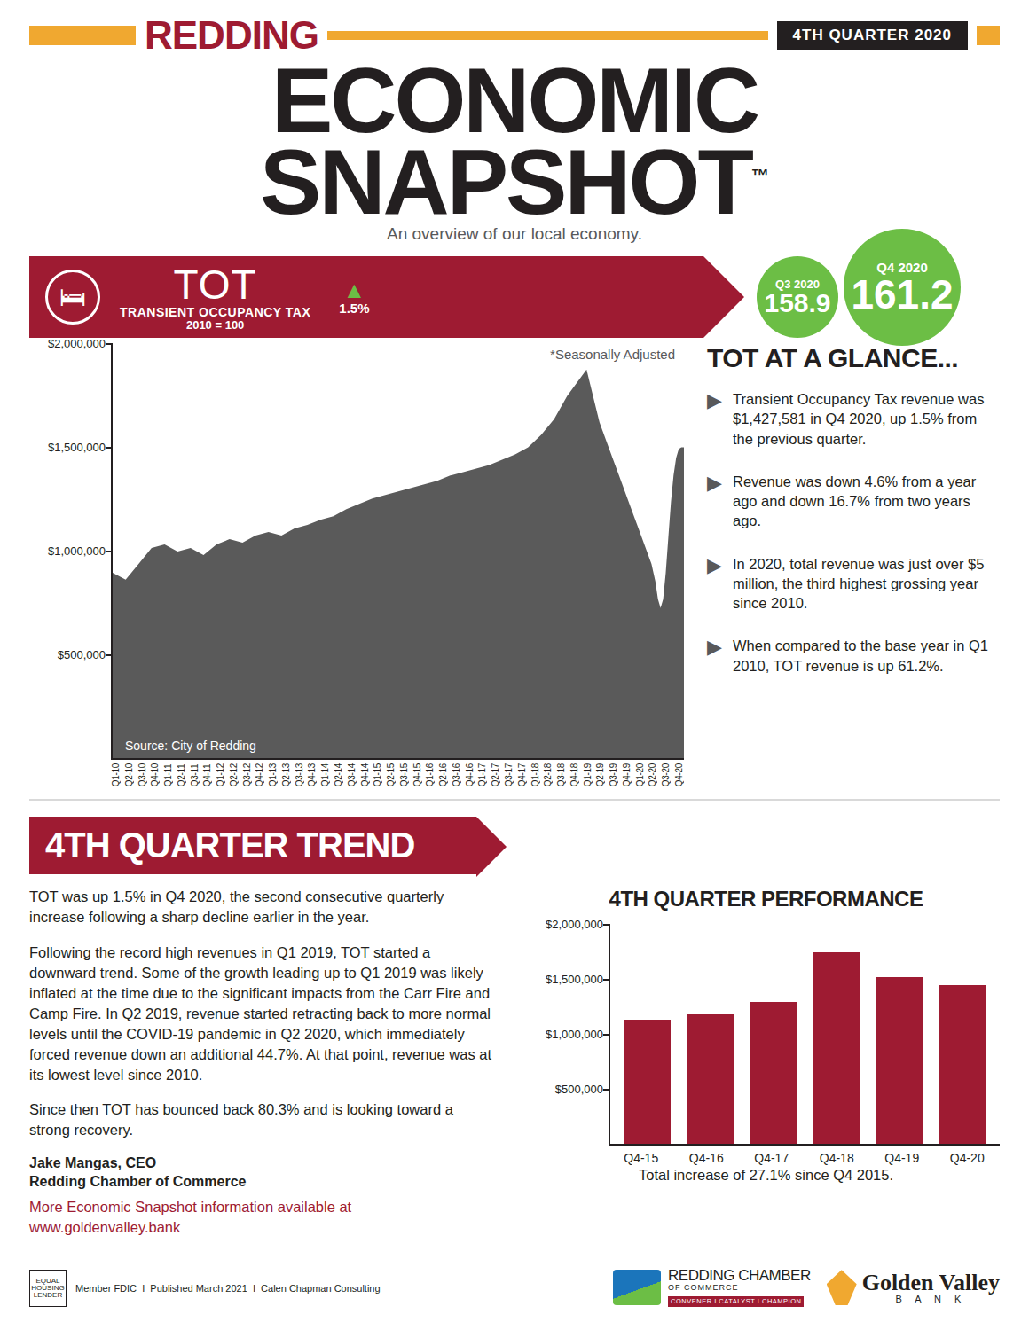REDDING
4TH QUARTER 2020
ECONOMIC SNAPSHOT™
An overview of our local economy.
🛏
TOT
TRANSIENT OCCUPANCY TAX
2010 = 100
▲ 1.5%
Q3 2020 158.9
Q4 2020 161.2
*Seasonally Adjusted
$2,000,000
$1,500,000
$1,000,000
$500,000
Source: City of Redding
Q1-10 Q2-10 Q3-10 Q4-10 Q1-11 Q2-11 Q3-11 Q4-11 Q1-12 Q2-12 Q3-12 Q4-12 Q1-13 Q2-13 Q3-13 Q4-13 Q1-14 Q2-14 Q3-14 Q4-14 Q1-15 Q2-15 Q3-15 Q4-15 Q1-16 Q2-16 Q3-16 Q4-16 Q1-17 Q2-17 Q3-17 Q4-17 Q1-18 Q2-18 Q3-18 Q4-18 Q1-19 Q2-19 Q3-19 Q4-19 Q1-20 Q2-20 Q3-20 Q4-20
TOT AT A GLANCE...
▶Transient Occupancy Tax revenue was $1,427,581 in Q4 2020, up 1.5% from the previous quarter.
▶Revenue was down 4.6% from a year ago and down 16.7% from two years ago.
▶In 2020, total revenue was just over $5 million, the third highest grossing year since 2010.
▶When compared to the base year in Q1 2010, TOT revenue is up 61.2%.
4TH QUARTER TREND
TOT was up 1.5% in Q4 2020, the second consecutive quarterly increase following a sharp decline earlier in the year.
Following the record high revenues in Q1 2019, TOT started a downward trend. Some of the growth leading up to Q1 2019 was likely inflated at the time due to the significant impacts from the Carr Fire and Camp Fire. In Q2 2019, revenue started retracting back to more normal levels until the COVID-19 pandemic in Q2 2020, which immediately forced revenue down an additional 44.7%. At that point, revenue was at its lowest level since 2010.
Since then TOT has bounced back 80.3% and is looking toward a strong recovery.
Jake Mangas, CEO
Redding Chamber of Commerce
More Economic Snapshot information available at www.goldenvalley.bank
4TH QUARTER PERFORMANCE
$2,000,000
$1,500,000
$1,000,000
$500,000
Q4-15 Q4-16 Q4-17 Q4-18 Q4-19 Q4-20
Total increase of 27.1% since Q4 2015.
EQUAL HOUSING LENDER
Member FDIC I Published March 2021 I Calen Chapman Consulting
REDDING CHAMBER
OF COMMERCE
CONVENER I CATALYST I CHAMPION
Golden Valley
B A N K